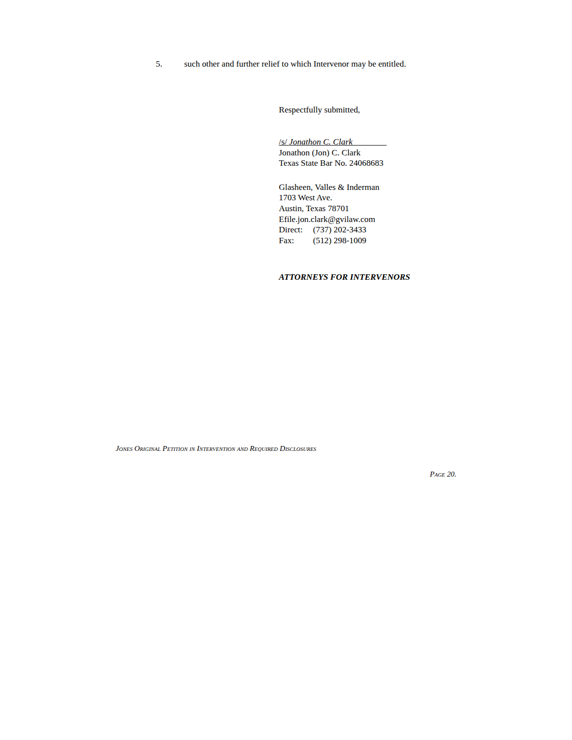5.
such other and further relief to which Intervenor may be entitled.
Respectfully submitted,
/s/ Jonathon C. Clark
Jonathon (Jon) C. Clark
Texas State Bar No. 24068683
Glasheen, Valles & Inderman
1703 West Ave.
Austin, Texas 78701
Efile.jon.clark@gvilaw.com
Direct:(737) 202-3433
Fax:(512) 298-1009
ATTORNEYS FOR INTERVENORS
Jones Original Petition in Intervention and Required Disclosures
Page 20.